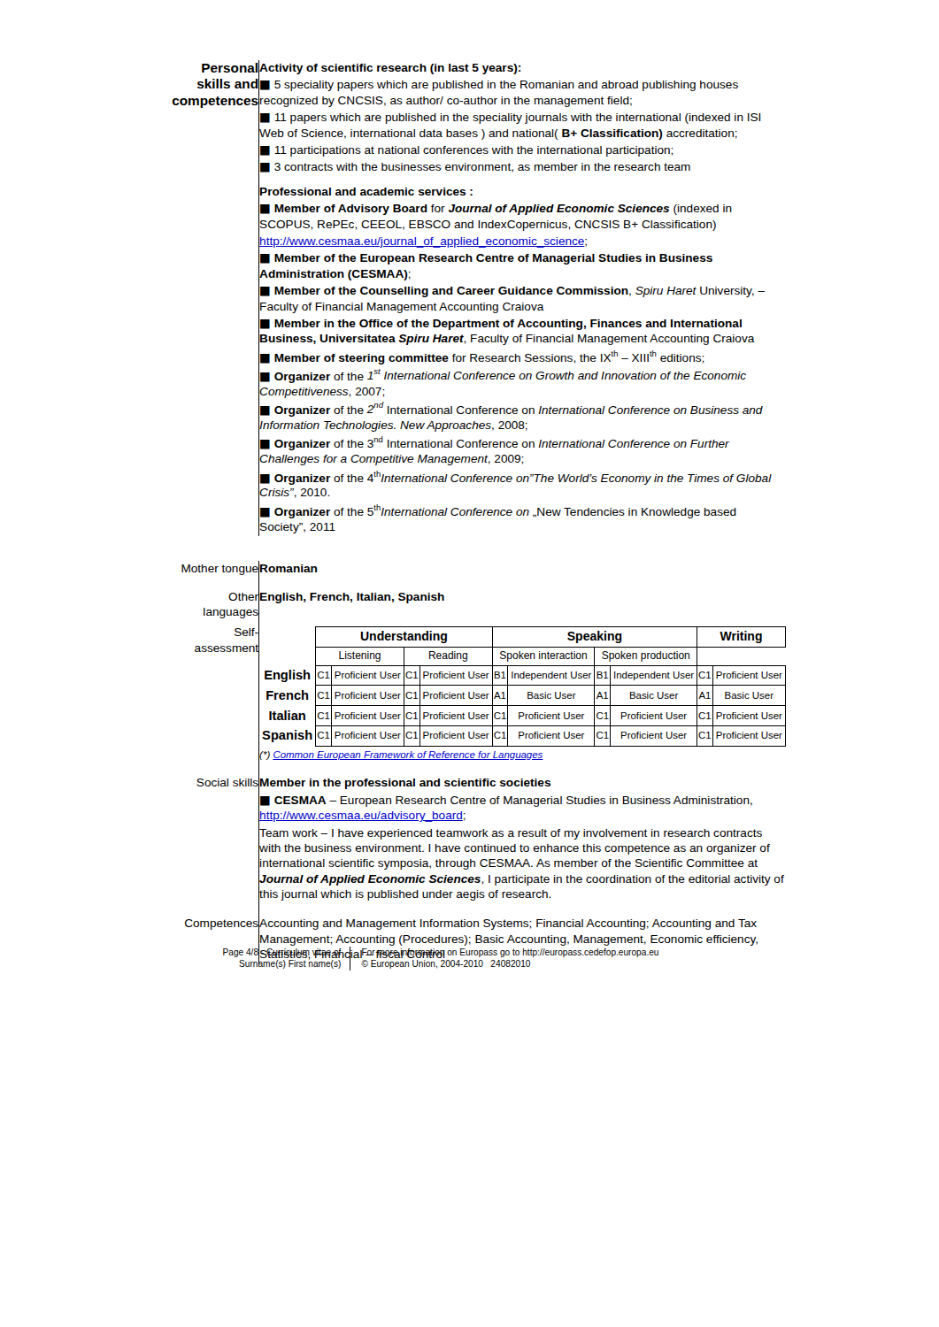| Personal skills and competences | Activity of scientific research (in last 5 years): ■ 5 speciality papers which are published in the Romanian and abroad publishing houses recognized by CNCSIS, as author/ co-author in the management field; ■ 11 papers which are published in the speciality journals with the international (indexed in ISI Web of Science, international data bases ) and national( B+ Classification) accreditation; ■ 11 participations at national conferences with the international participation; ■ 3 contracts with the businesses environment, as member in the research team Professional and academic services : ■ Member of Advisory Board for Journal of Applied Economic Sciences (indexed in SCOPUS, RePEc, CEEOL, EBSCO and IndexCopernicus, CNCSIS B+ Classification) http://www.cesmaa.eu/journal_of_applied_economic_science ; ■ Member of the European Research Centre of Managerial Studies in Business Administration (CESMAA) ; ■ Member of the Counselling and Career Guidance Commission , Spiru Haret University, – Faculty of Financial Management Accounting Craiova ■ Member in the Office of the Department of Accounting, Finances and International Business, Universitatea Spiru Haret , Faculty of Financial Management Accounting Craiova ■ Member of steering committee for Research Sessions, the IX th – XIII th editions; ■ Organizer of the 1 st International Conference on Growth and Innovation of the Economic Competitiveness , 2007; ■ Organizer of the 2 nd International Conference on International Conference on Business and Information Technologies. New Approaches , 2008; ■ Organizer of the 3 nd International Conference on International Conference on Further Challenges for a Competitive Management , 2009; ■ Organizer of the 4 th International Conference on”The World’s Economy in the Times of Global Crisis” , 2010. ■ Organizer of the 5 th International Conference on „New Tendencies in Knowledge based Society”, 2011 |
| Mother tongue | Romanian |
| Other languages | English, French, Italian, Spanish |
| Self-assessment | / / Understanding / Speaking / Writing / / --- / --- / --- / --- / / Listening / Reading / Spoken interaction / Spoken production / / / English / C1 / Proficient User / C1 / Proficient User / B1 / Independent User / B1 / Independent User / C1 / Proficient User / / French / C1 / Proficient User / C1 / Proficient User / A1 / Basic User / A1 / Basic User / A1 / Basic User / / Italian / C1 / Proficient User / C1 / Proficient User / C1 / Proficient User / C1 / Proficient User / C1 / Proficient User / / Spanish / C1 / Proficient User / C1 / Proficient User / C1 / Proficient User / C1 / Proficient User / C1 / Proficient User / (*) Common European Framework of Reference for Languages |
| Social skills | Member in the professional and scientific societies ■ CESMAA – European Research Centre of Managerial Studies in Business Administration, http://www.cesmaa.eu/advisory_board ; Team work – I have experienced teamwork as a result of my involvement in research contracts with the business environment. I have continued to enhance this competence as an organizer of international scientific symposia, through CESMAA. As member of the Scientific Committee at Journal of Applied Economic Sciences , I participate in the coordination of the editorial activity of this journal which is published under aegis of research. |
| Competences | Accounting and Management Information Systems; Financial Accounting; Accounting and Tax Management; Accounting (Procedures); Basic Accounting, Management, Economic efficiency, Statistics, Financial – fiscal Control |
| Page 4/8 - Curriculum vitae of Surname(s) First name(s) | For more information on Europass go to http://europass.cedefop.europa.eu © European Union, 2004-2010 24082010 |